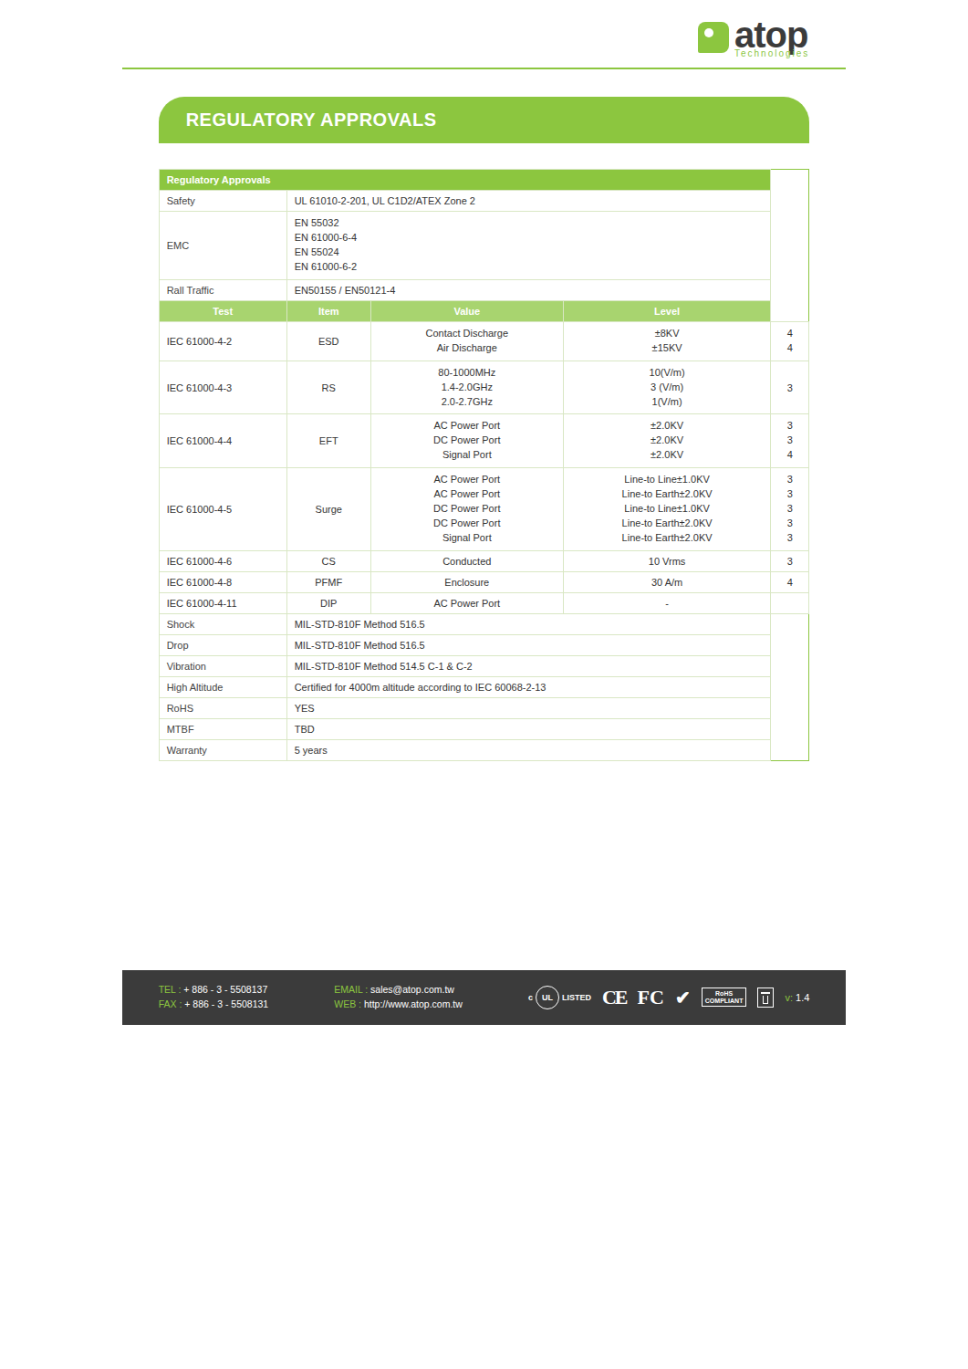atop
Technologies
REGULATORY APPROVALS
| Regulatory Approvals |
| Safety | UL 61010-2-201, UL C1D2/ATEX Zone 2 |
| EMC | EN 55032 EN 61000-6-4 EN 55024 EN 61000-6-2 |
| Rall Traffic | EN50155 / EN50121-4 |
| Test | Item | Value | Level |
| IEC 61000-4-2 | ESD | Contact Discharge Air Discharge | ±8KV ±15KV | 4 4 |
| IEC 61000-4-3 | RS | 80-1000MHz 1.4-2.0GHz 2.0-2.7GHz | 10(V/m) 3 (V/m) 1(V/m) | 3 |
| IEC 61000-4-4 | EFT | AC Power Port DC Power Port Signal Port | ±2.0KV ±2.0KV ±2.0KV | 3 3 4 |
| IEC 61000-4-5 | Surge | AC Power Port AC Power Port DC Power Port DC Power Port Signal Port | Line-to Line±1.0KV Line-to Earth±2.0KV Line-to Line±1.0KV Line-to Earth±2.0KV Line-to Earth±2.0KV | 3 3 3 3 3 |
| IEC 61000-4-6 | CS | Conducted | 10 Vrms | 3 |
| IEC 61000-4-8 | PFMF | Enclosure | 30 A/m | 4 |
| IEC 61000-4-11 | DIP | AC Power Port | - | |
| Shock | MIL-STD-810F Method 516.5 |
| Drop | MIL-STD-810F Method 516.5 |
| Vibration | MIL-STD-810F Method 514.5 C-1 & C-2 |
| High Altitude | Certified for 4000m altitude according to IEC 60068-2-13 |
| RoHS | YES |
| MTBF | TBD |
| Warranty | 5 years |
TEL : + 886 - 3 - 5508137
FAX : + 886 - 3 - 5508131
EMAIL : sales@atop.com.tw
WEB : http://www.atop.com.tw
cULLISTED CE FC ✔ RoHS
COMPLIANT v: 1.4